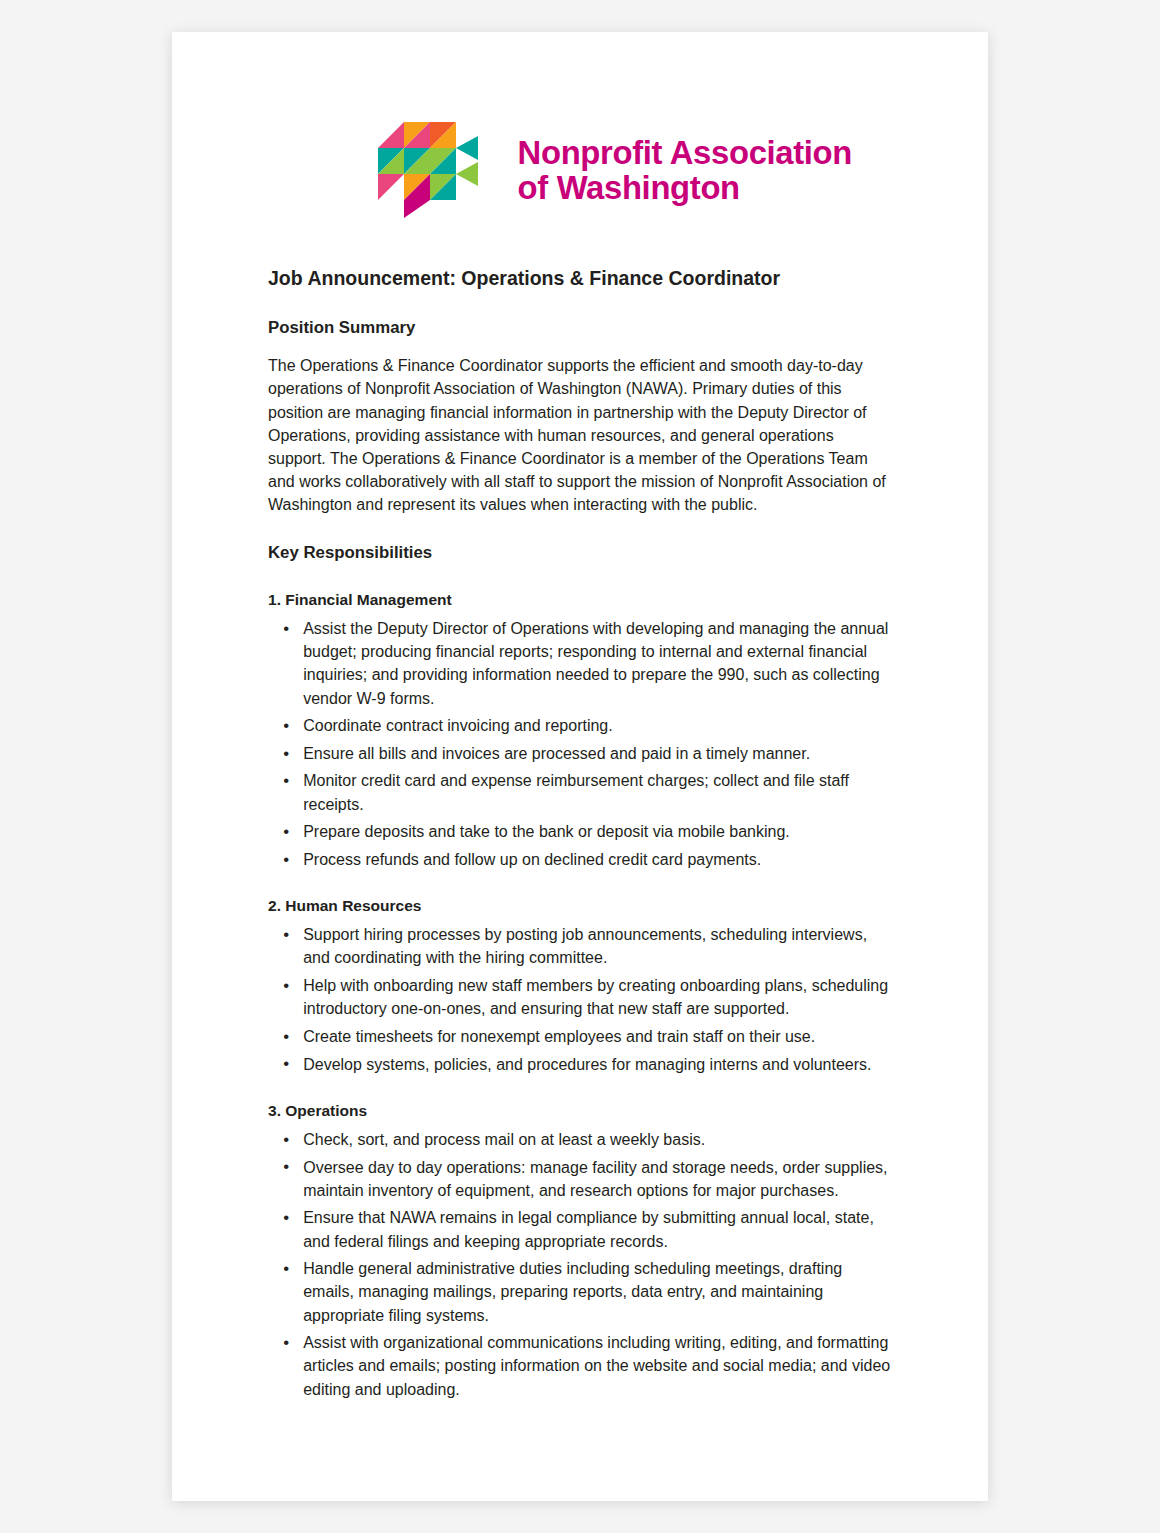Nonprofit Association
of Washington
Job Announcement: Operations & Finance Coordinator
Position Summary
The Operations & Finance Coordinator supports the efficient and smooth day-to-day operations of Nonprofit Association of Washington (NAWA). Primary duties of this position are managing financial information in partnership with the Deputy Director of Operations, providing assistance with human resources, and general operations support. The Operations & Finance Coordinator is a member of the Operations Team and works collaboratively with all staff to support the mission of Nonprofit Association of Washington and represent its values when interacting with the public.
Key Responsibilities
1. Financial Management
Assist the Deputy Director of Operations with developing and managing the annual budget; producing financial reports; responding to internal and external financial inquiries; and providing information needed to prepare the 990, such as collecting vendor W-9 forms.
Coordinate contract invoicing and reporting.
Ensure all bills and invoices are processed and paid in a timely manner.
Monitor credit card and expense reimbursement charges; collect and file staff receipts.
Prepare deposits and take to the bank or deposit via mobile banking.
Process refunds and follow up on declined credit card payments.
2. Human Resources
Support hiring processes by posting job announcements, scheduling interviews, and coordinating with the hiring committee.
Help with onboarding new staff members by creating onboarding plans, scheduling introductory one-on-ones, and ensuring that new staff are supported.
Create timesheets for nonexempt employees and train staff on their use.
Develop systems, policies, and procedures for managing interns and volunteers.
3. Operations
Check, sort, and process mail on at least a weekly basis.
Oversee day to day operations: manage facility and storage needs, order supplies, maintain inventory of equipment, and research options for major purchases.
Ensure that NAWA remains in legal compliance by submitting annual local, state, and federal filings and keeping appropriate records.
Handle general administrative duties including scheduling meetings, drafting emails, managing mailings, preparing reports, data entry, and maintaining appropriate filing systems.
Assist with organizational communications including writing, editing, and formatting articles and emails; posting information on the website and social media; and video editing and uploading.